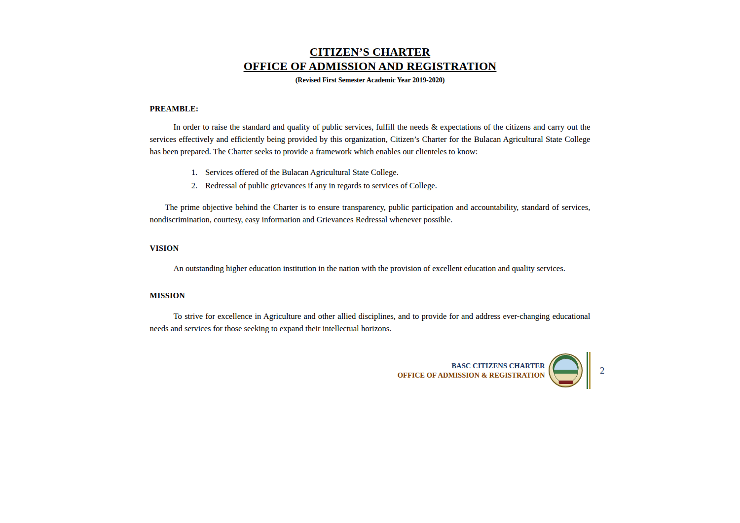CITIZEN’S CHARTER OFFICE OF ADMISSION AND REGISTRATION
(Revised First Semester Academic Year 2019-2020)
PREAMBLE:
In order to raise the standard and quality of public services, fulfill the needs & expectations of the citizens and carry out the services effectively and efficiently being provided by this organization, Citizen’s Charter for the Bulacan Agricultural State College has been prepared. The Charter seeks to provide a framework which enables our clienteles to know:
Services offered of the Bulacan Agricultural State College.
Redressal of public grievances if any in regards to services of College.
The prime objective behind the Charter is to ensure transparency, public participation and accountability, standard of services, nondiscrimination, courtesy, easy information and Grievances Redressal whenever possible.
VISION
An outstanding higher education institution in the nation with the provision of excellent education and quality services.
MISSION
To strive for excellence in Agriculture and other allied disciplines, and to provide for and address ever-changing educational needs and services for those seeking to expand their intellectual horizons.
BASC CITIZENS CHARTER
OFFICE OF ADMISSION & REGISTRATION
2